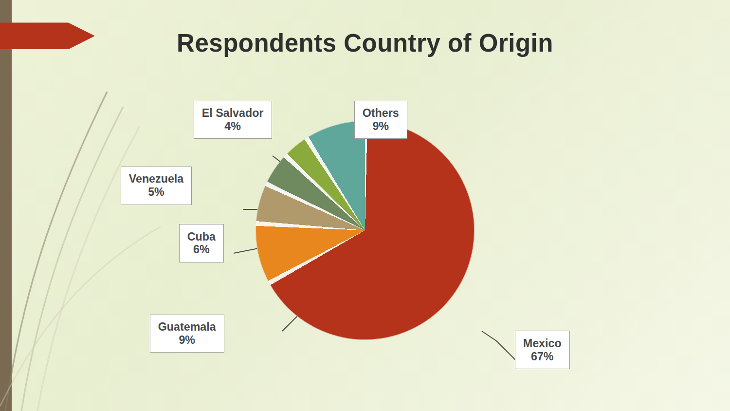Respondents Country of Origin
El Salvador 4%
Others 9%
Venezuela 5%
Cuba 6%
Guatemala 9%
Mexico 67%